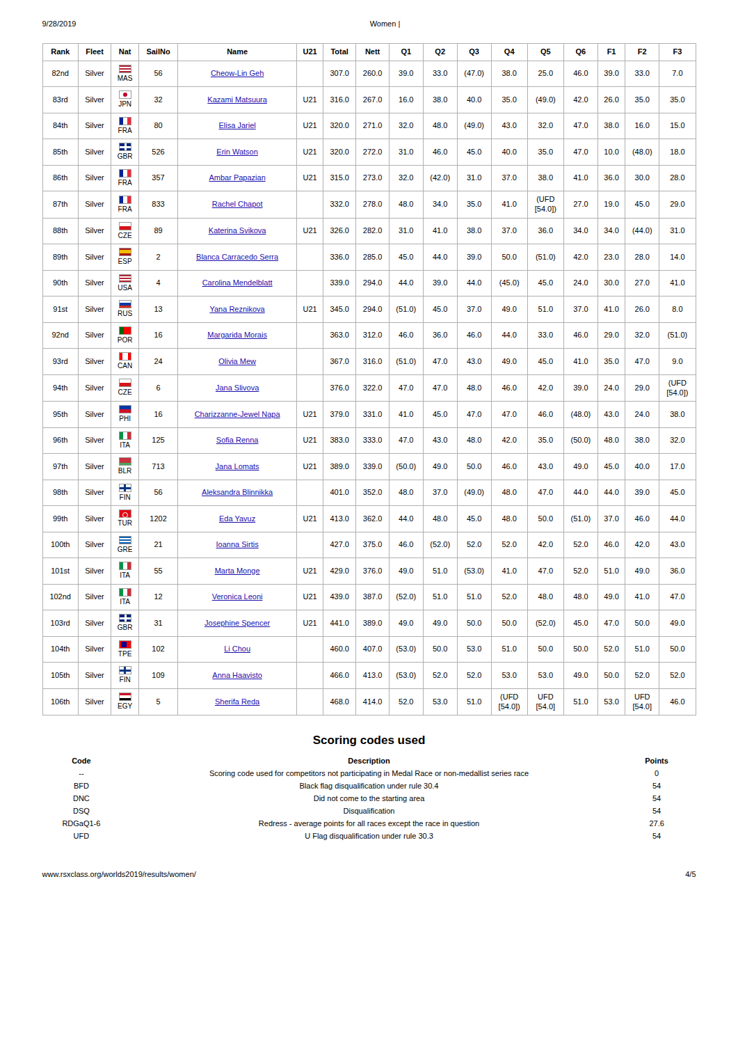9/28/2019
Women |
| Rank | Fleet | Nat | SailNo | Name | U21 | Total | Nett | Q1 | Q2 | Q3 | Q4 | Q5 | Q6 | F1 | F2 | F3 |
| --- | --- | --- | --- | --- | --- | --- | --- | --- | --- | --- | --- | --- | --- | --- | --- | --- |
| 82nd | Silver | MAS | 56 | Cheow-Lin Geh | | 307.0 | 260.0 | 39.0 | 33.0 | (47.0) | 38.0 | 25.0 | 46.0 | 39.0 | 33.0 | 7.0 |
| 83rd | Silver | JPN | 32 | Kazami Matsuura | U21 | 316.0 | 267.0 | 16.0 | 38.0 | 40.0 | 35.0 | (49.0) | 42.0 | 26.0 | 35.0 | 35.0 |
| 84th | Silver | FRA | 80 | Elisa Jariel | U21 | 320.0 | 271.0 | 32.0 | 48.0 | (49.0) | 43.0 | 32.0 | 47.0 | 38.0 | 16.0 | 15.0 |
| 85th | Silver | GBR | 526 | Erin Watson | U21 | 320.0 | 272.0 | 31.0 | 46.0 | 45.0 | 40.0 | 35.0 | 47.0 | 10.0 | (48.0) | 18.0 |
| 86th | Silver | FRA | 357 | Ambar Papazian | U21 | 315.0 | 273.0 | 32.0 | (42.0) | 31.0 | 37.0 | 38.0 | 41.0 | 36.0 | 30.0 | 28.0 |
| 87th | Silver | FRA | 833 | Rachel Chapot | | 332.0 | 278.0 | 48.0 | 34.0 | 35.0 | 41.0 | (UFD [54.0]) | 27.0 | 19.0 | 45.0 | 29.0 |
| 88th | Silver | CZE | 89 | Katerina Svikova | U21 | 326.0 | 282.0 | 31.0 | 41.0 | 38.0 | 37.0 | 36.0 | 34.0 | 34.0 | (44.0) | 31.0 |
| 89th | Silver | ESP | 2 | Blanca Carracedo Serra | | 336.0 | 285.0 | 45.0 | 44.0 | 39.0 | 50.0 | (51.0) | 42.0 | 23.0 | 28.0 | 14.0 |
| 90th | Silver | USA | 4 | Carolina Mendelblatt | | 339.0 | 294.0 | 44.0 | 39.0 | 44.0 | (45.0) | 45.0 | 24.0 | 30.0 | 27.0 | 41.0 |
| 91st | Silver | RUS | 13 | Yana Reznikova | U21 | 345.0 | 294.0 | (51.0) | 45.0 | 37.0 | 49.0 | 51.0 | 37.0 | 41.0 | 26.0 | 8.0 |
| 92nd | Silver | POR | 16 | Margarida Morais | | 363.0 | 312.0 | 46.0 | 36.0 | 46.0 | 44.0 | 33.0 | 46.0 | 29.0 | 32.0 | (51.0) |
| 93rd | Silver | CAN | 24 | Olivia Mew | | 367.0 | 316.0 | (51.0) | 47.0 | 43.0 | 49.0 | 45.0 | 41.0 | 35.0 | 47.0 | 9.0 |
| 94th | Silver | CZE | 6 | Jana Slivova | | 376.0 | 322.0 | 47.0 | 47.0 | 48.0 | 46.0 | 42.0 | 39.0 | 24.0 | 29.0 | (UFD [54.0]) |
| 95th | Silver | PHI | 16 | Charizzanne-Jewel Napa | U21 | 379.0 | 331.0 | 41.0 | 45.0 | 47.0 | 47.0 | 46.0 | (48.0) | 43.0 | 24.0 | 38.0 |
| 96th | Silver | ITA | 125 | Sofia Renna | U21 | 383.0 | 333.0 | 47.0 | 43.0 | 48.0 | 42.0 | 35.0 | (50.0) | 48.0 | 38.0 | 32.0 |
| 97th | Silver | BLR | 713 | Jana Lomats | U21 | 389.0 | 339.0 | (50.0) | 49.0 | 50.0 | 46.0 | 43.0 | 49.0 | 45.0 | 40.0 | 17.0 |
| 98th | Silver | FIN | 56 | Aleksandra Blinnikka | | 401.0 | 352.0 | 48.0 | 37.0 | (49.0) | 48.0 | 47.0 | 44.0 | 44.0 | 39.0 | 45.0 |
| 99th | Silver | TUR | 1202 | Eda Yavuz | U21 | 413.0 | 362.0 | 44.0 | 48.0 | 45.0 | 48.0 | 50.0 | (51.0) | 37.0 | 46.0 | 44.0 |
| 100th | Silver | GRE | 21 | Ioanna Sirtis | | 427.0 | 375.0 | 46.0 | (52.0) | 52.0 | 52.0 | 42.0 | 52.0 | 46.0 | 42.0 | 43.0 |
| 101st | Silver | ITA | 55 | Marta Monge | U21 | 429.0 | 376.0 | 49.0 | 51.0 | (53.0) | 41.0 | 47.0 | 52.0 | 51.0 | 49.0 | 36.0 |
| 102nd | Silver | ITA | 12 | Veronica Leoni | U21 | 439.0 | 387.0 | (52.0) | 51.0 | 51.0 | 52.0 | 48.0 | 48.0 | 49.0 | 41.0 | 47.0 |
| 103rd | Silver | GBR | 31 | Josephine Spencer | U21 | 441.0 | 389.0 | 49.0 | 49.0 | 50.0 | 50.0 | (52.0) | 45.0 | 47.0 | 50.0 | 49.0 |
| 104th | Silver | TPE | 102 | Li Chou | | 460.0 | 407.0 | (53.0) | 50.0 | 53.0 | 51.0 | 50.0 | 50.0 | 52.0 | 51.0 | 50.0 |
| 105th | Silver | FIN | 109 | Anna Haavisto | | 466.0 | 413.0 | (53.0) | 52.0 | 52.0 | 53.0 | 53.0 | 49.0 | 50.0 | 52.0 | 52.0 |
| 106th | Silver | EGY | 5 | Sherifa Reda | | 468.0 | 414.0 | 52.0 | 53.0 | 51.0 | (UFD [54.0]) | UFD [54.0] | 51.0 | 53.0 | UFD [54.0] | 46.0 |
Scoring codes used
| Code | Description | Points |
| --- | --- | --- |
| -- | Scoring code used for competitors not participating in Medal Race or non-medallist series race | 0 |
| BFD | Black flag disqualification under rule 30.4 | 54 |
| DNC | Did not come to the starting area | 54 |
| DSQ | Disqualification | 54 |
| RDGaQ1-6 | Redress - average points for all races except the race in question | 27.6 |
| UFD | U Flag disqualification under rule 30.3 | 54 |
www.rsxclass.org/worlds2019/results/women/
4/5